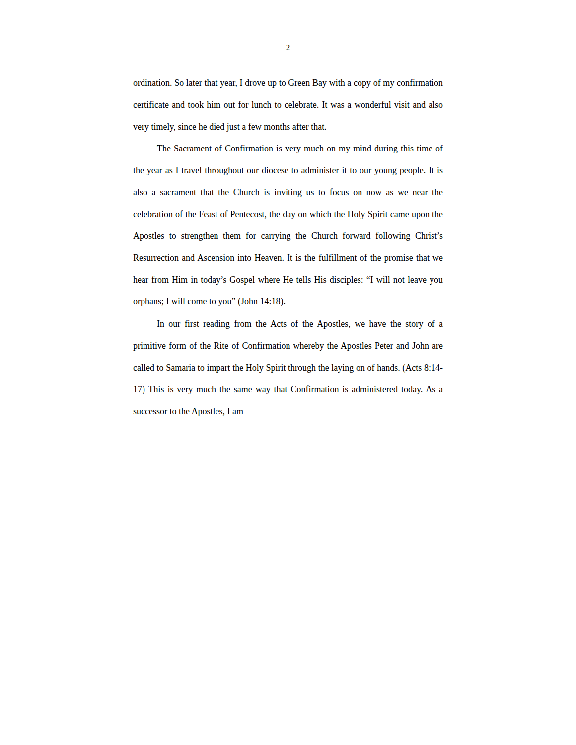2
ordination. So later that year, I drove up to Green Bay with a copy of my confirmation certificate and took him out for lunch to celebrate. It was a wonderful visit and also very timely, since he died just a few months after that.
The Sacrament of Confirmation is very much on my mind during this time of the year as I travel throughout our diocese to administer it to our young people. It is also a sacrament that the Church is inviting us to focus on now as we near the celebration of the Feast of Pentecost, the day on which the Holy Spirit came upon the Apostles to strengthen them for carrying the Church forward following Christ’s Resurrection and Ascension into Heaven. It is the fulfillment of the promise that we hear from Him in today’s Gospel where He tells His disciples: “I will not leave you orphans; I will come to you” (John 14:18).
In our first reading from the Acts of the Apostles, we have the story of a primitive form of the Rite of Confirmation whereby the Apostles Peter and John are called to Samaria to impart the Holy Spirit through the laying on of hands. (Acts 8:14-17) This is very much the same way that Confirmation is administered today. As a successor to the Apostles, I am